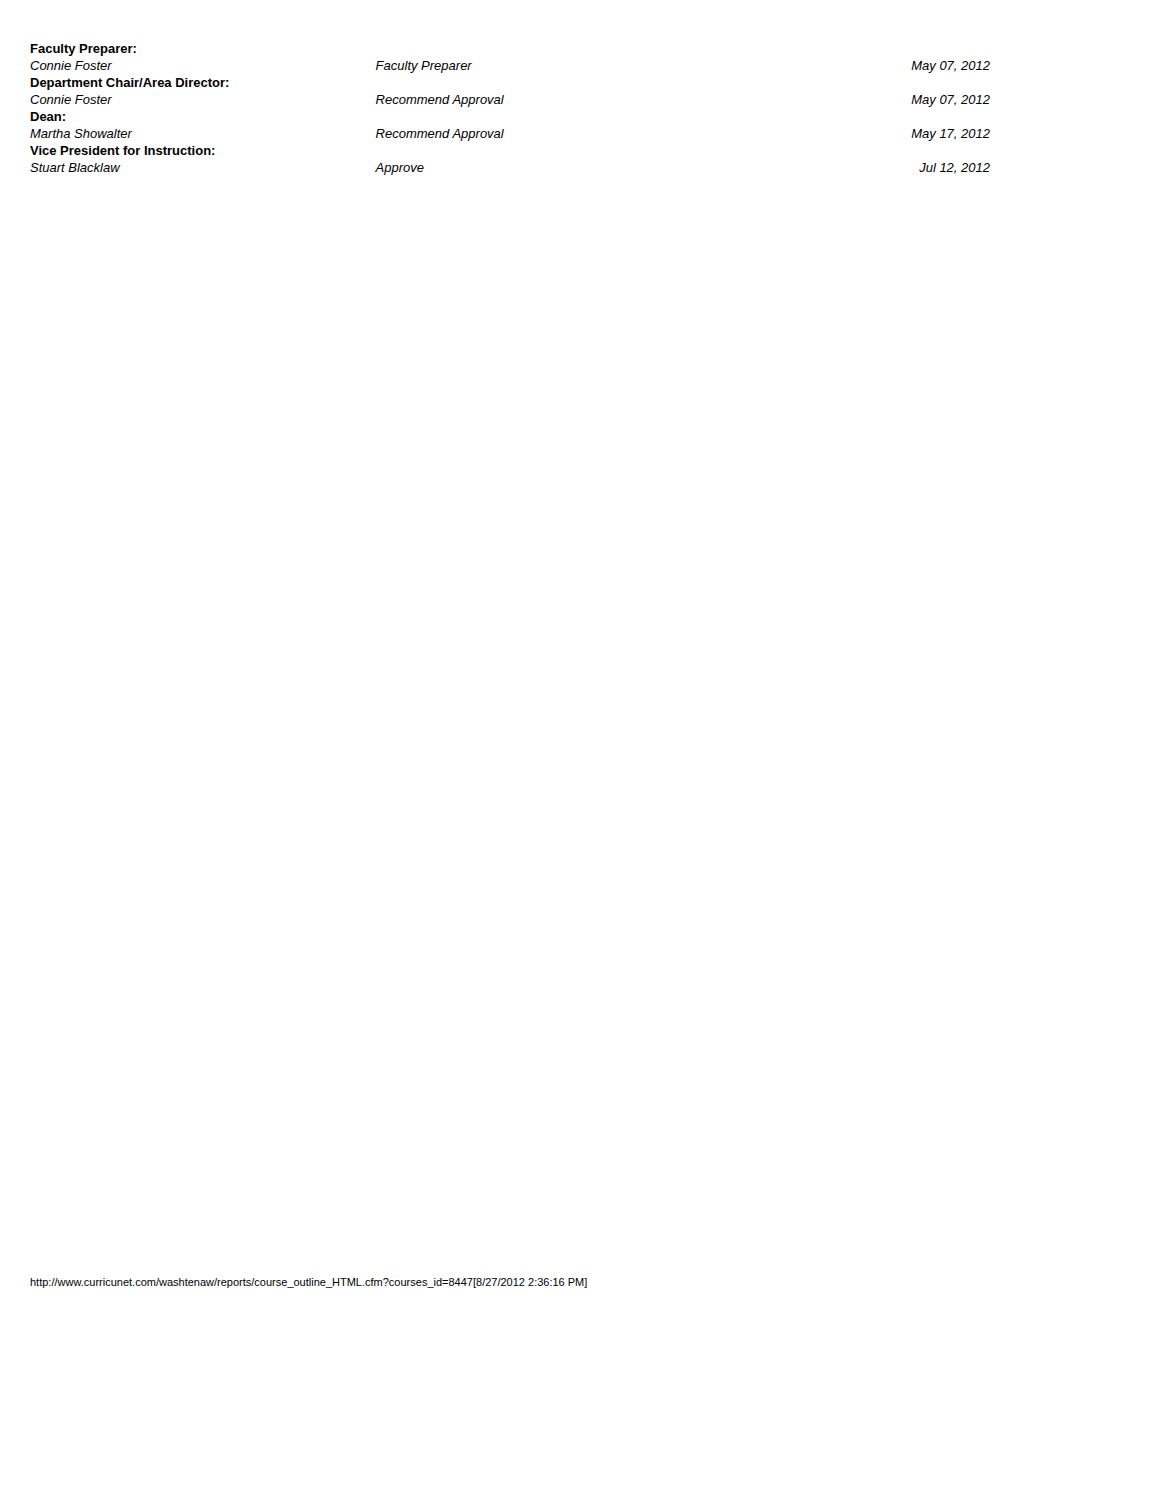| Faculty Preparer: |
| Connie Foster | Faculty Preparer | May 07, 2012 |
| Department Chair/Area Director: |
| Connie Foster | Recommend Approval | May 07, 2012 |
| Dean: |
| Martha Showalter | Recommend Approval | May 17, 2012 |
| Vice President for Instruction: |
| Stuart Blacklaw | Approve | Jul 12, 2012 |
http://www.curricunet.com/washtenaw/reports/course_outline_HTML.cfm?courses_id=8447[8/27/2012 2:36:16 PM]